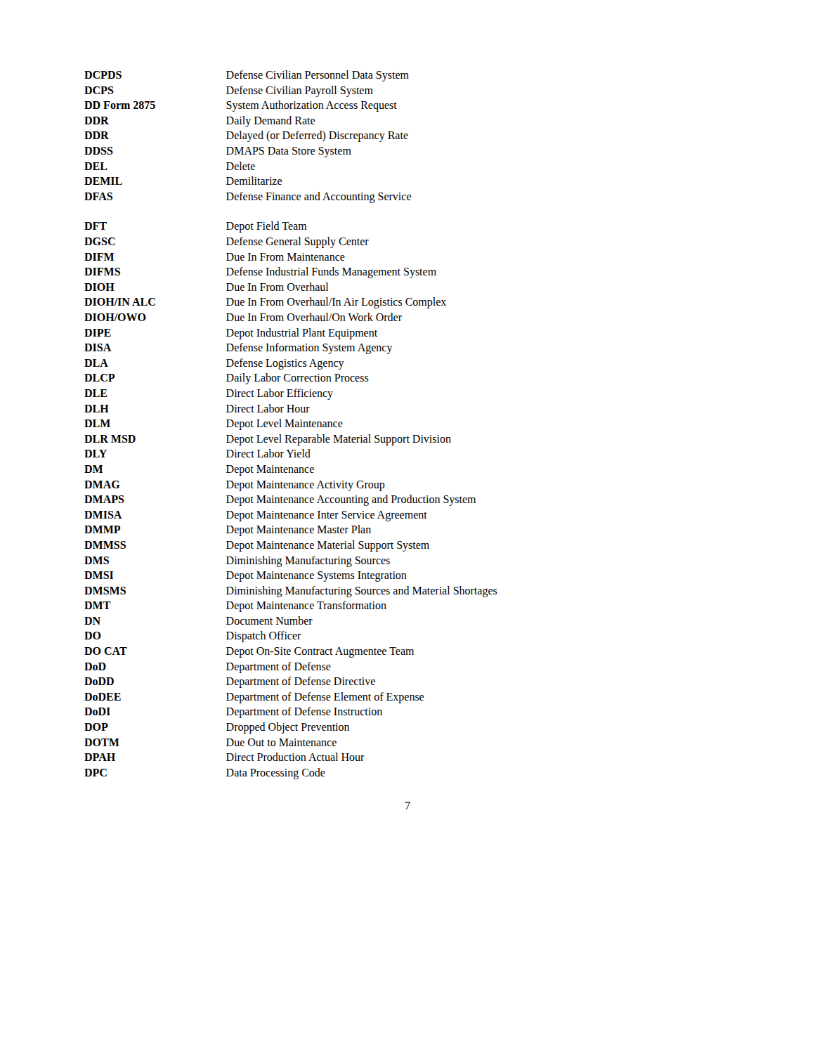| DCPDS | Defense Civilian Personnel Data System |
| DCPS | Defense Civilian Payroll System |
| DD Form 2875 | System Authorization Access Request |
| DDR | Daily Demand Rate |
| DDR | Delayed (or Deferred) Discrepancy Rate |
| DDSS | DMAPS Data Store System |
| DEL | Delete |
| DEMIL | Demilitarize |
| DFAS | Defense Finance and Accounting Service |
| DFT | Depot Field Team |
| DGSC | Defense General Supply Center |
| DIFM | Due In From Maintenance |
| DIFMS | Defense Industrial Funds Management System |
| DIOH | Due In From Overhaul |
| DIOH/IN ALC | Due In From Overhaul/In Air Logistics Complex |
| DIOH/OWO | Due In From Overhaul/On Work Order |
| DIPE | Depot Industrial Plant Equipment |
| DISA | Defense Information System Agency |
| DLA | Defense Logistics Agency |
| DLCP | Daily Labor Correction Process |
| DLE | Direct Labor Efficiency |
| DLH | Direct Labor Hour |
| DLM | Depot Level Maintenance |
| DLR MSD | Depot Level Reparable Material Support Division |
| DLY | Direct Labor Yield |
| DM | Depot Maintenance |
| DMAG | Depot Maintenance Activity Group |
| DMAPS | Depot Maintenance Accounting and Production System |
| DMISA | Depot Maintenance Inter Service Agreement |
| DMMP | Depot Maintenance Master Plan |
| DMMSS | Depot Maintenance Material Support System |
| DMS | Diminishing Manufacturing Sources |
| DMSI | Depot Maintenance Systems Integration |
| DMSMS | Diminishing Manufacturing Sources and Material Shortages |
| DMT | Depot Maintenance Transformation |
| DN | Document Number |
| DO | Dispatch Officer |
| DO CAT | Depot On-Site Contract Augmentee Team |
| DoD | Department of Defense |
| DoDD | Department of Defense Directive |
| DoDEE | Department of Defense Element of Expense |
| DoDI | Department of Defense Instruction |
| DOP | Dropped Object Prevention |
| DOTM | Due Out to Maintenance |
| DPAH | Direct Production Actual Hour |
| DPC | Data Processing Code |
7